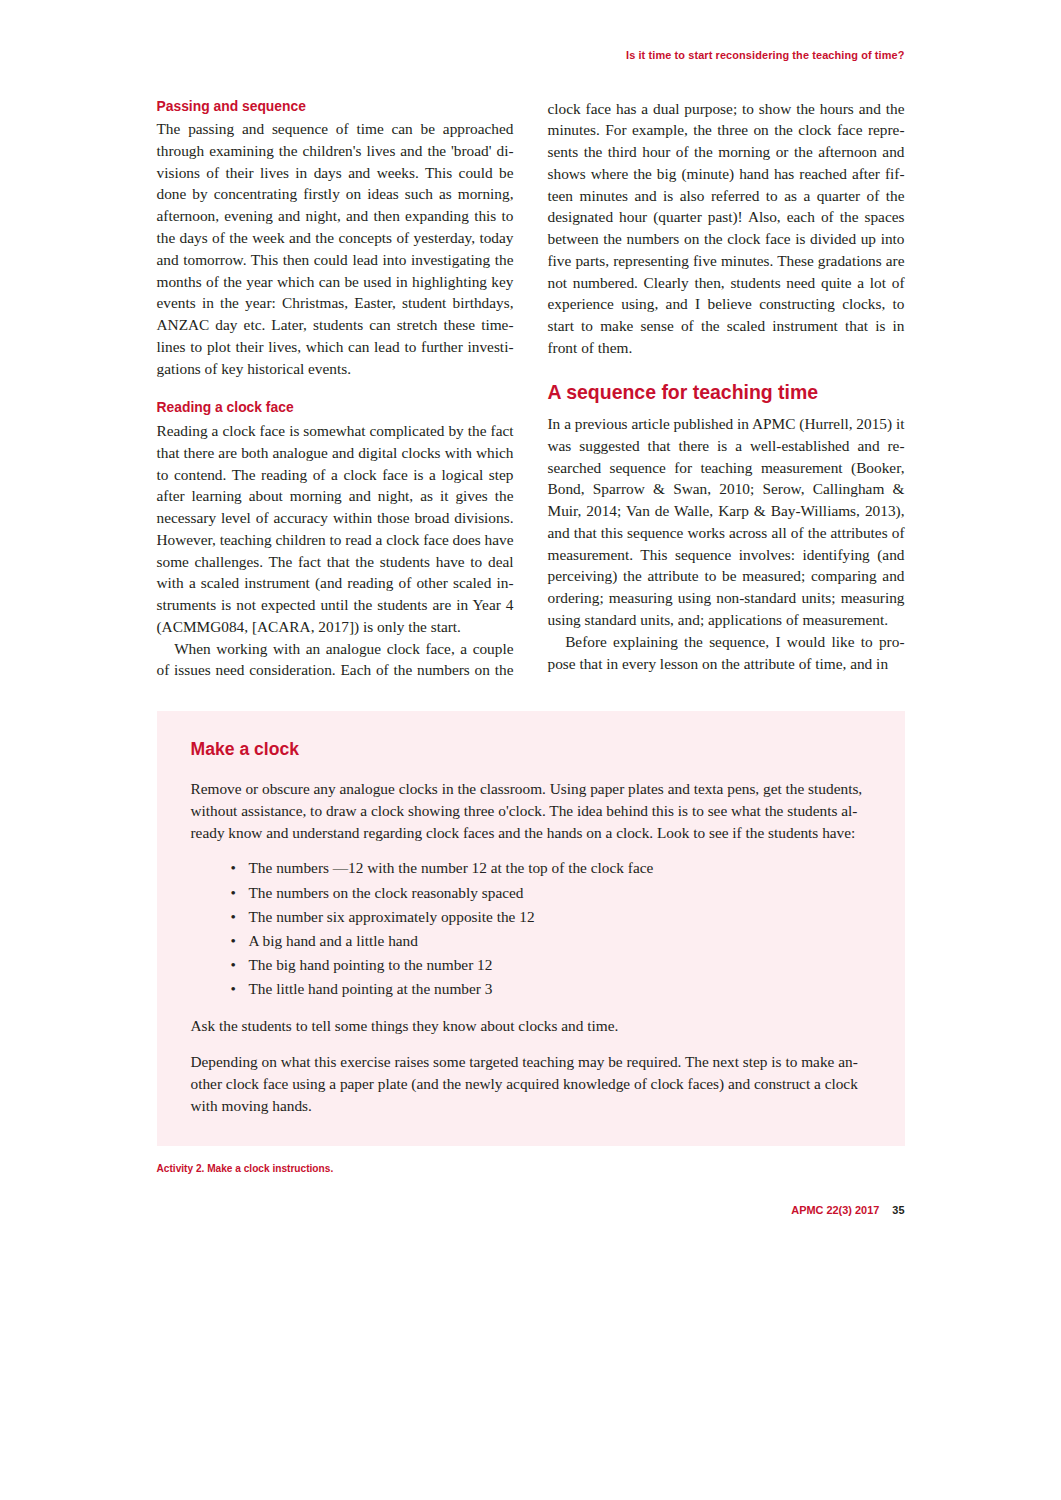Is it time to start reconsidering the teaching of time?
Passing and sequence
The passing and sequence of time can be approached through examining the children's lives and the 'broad' divisions of their lives in days and weeks. This could be done by concentrating firstly on ideas such as morning, afternoon, evening and night, and then expanding this to the days of the week and the concepts of yesterday, today and tomorrow. This then could lead into investigating the months of the year which can be used in highlighting key events in the year: Christmas, Easter, student birthdays, ANZAC day etc. Later, students can stretch these time-lines to plot their lives, which can lead to further investigations of key historical events.
Reading a clock face
Reading a clock face is somewhat complicated by the fact that there are both analogue and digital clocks with which to contend. The reading of a clock face is a logical step after learning about morning and night, as it gives the necessary level of accuracy within those broad divisions. However, teaching children to read a clock face does have some challenges. The fact that the students have to deal with a scaled instrument (and reading of other scaled instruments is not expected until the students are in Year 4 (ACMMG084, [ACARA, 2017]) is only the start.
When working with an analogue clock face, a couple of issues need consideration. Each of the numbers on the clock face has a dual purpose; to show the hours and the minutes. For example, the three on the clock face represents the third hour of the morning or the afternoon and shows where the big (minute) hand has reached after fifteen minutes and is also referred to as a quarter of the designated hour (quarter past)! Also, each of the spaces between the numbers on the clock face is divided up into five parts, representing five minutes. These gradations are not numbered. Clearly then, students need quite a lot of experience using, and I believe constructing clocks, to start to make sense of the scaled instrument that is in front of them.
A sequence for teaching time
In a previous article published in APMC (Hurrell, 2015) it was suggested that there is a well-established and researched sequence for teaching measurement (Booker, Bond, Sparrow & Swan, 2010; Serow, Callingham & Muir, 2014; Van de Walle, Karp & Bay-Williams, 2013), and that this sequence works across all of the attributes of measurement. This sequence involves: identifying (and perceiving) the attribute to be measured; comparing and ordering; measuring using non-standard units; measuring using standard units, and; applications of measurement.
Before explaining the sequence, I would like to propose that in every lesson on the attribute of time, and in
Make a clock
Remove or obscure any analogue clocks in the classroom. Using paper plates and texta pens, get the students, without assistance, to draw a clock showing three o'clock. The idea behind this is to see what the students already know and understand regarding clock faces and the hands on a clock. Look to see if the students have:
The numbers —12 with the number 12 at the top of the clock face
The numbers on the clock reasonably spaced
The number six approximately opposite the 12
A big hand and a little hand
The big hand pointing to the number 12
The little hand pointing at the number 3
Ask the students to tell some things they know about clocks and time.
Depending on what this exercise raises some targeted teaching may be required. The next step is to make another clock face using a paper plate (and the newly acquired knowledge of clock faces) and construct a clock with moving hands.
Activity 2. Make a clock instructions.
APMC 22(3) 2017 35